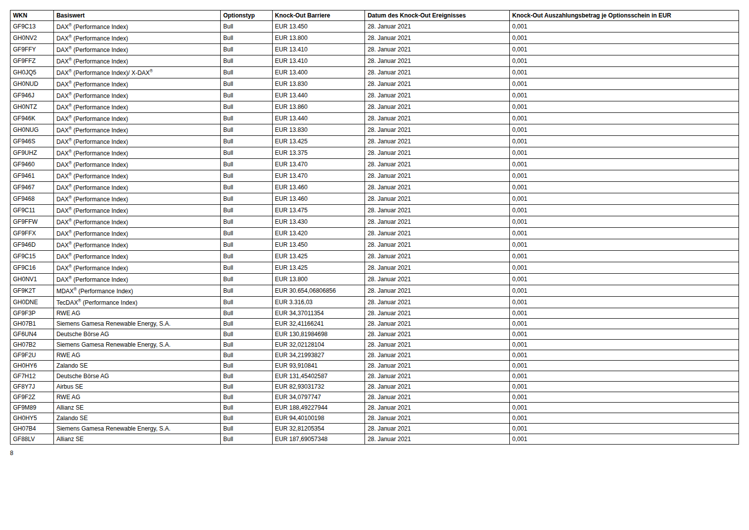| WKN | Basiswert | Optionstyp | Knock-Out Barriere | Datum des Knock-Out Ereignisses | Knock-Out Auszahlungsbetrag je Optionsschein in EUR |
| --- | --- | --- | --- | --- | --- |
| GF9C13 | DAX ® (Performance Index) | Bull | EUR 13.450 | 28. Januar 2021 | 0,001 |
| GH0NV2 | DAX ® (Performance Index) | Bull | EUR 13.800 | 28. Januar 2021 | 0,001 |
| GF9FFY | DAX ® (Performance Index) | Bull | EUR 13.410 | 28. Januar 2021 | 0,001 |
| GF9FFZ | DAX ® (Performance Index) | Bull | EUR 13.410 | 28. Januar 2021 | 0,001 |
| GH0JQ5 | DAX ® (Performance Index)/ X-DAX ® | Bull | EUR 13.400 | 28. Januar 2021 | 0,001 |
| GH0NUD | DAX ® (Performance Index) | Bull | EUR 13.830 | 28. Januar 2021 | 0,001 |
| GF946J | DAX ® (Performance Index) | Bull | EUR 13.440 | 28. Januar 2021 | 0,001 |
| GH0NTZ | DAX ® (Performance Index) | Bull | EUR 13.860 | 28. Januar 2021 | 0,001 |
| GF946K | DAX ® (Performance Index) | Bull | EUR 13.440 | 28. Januar 2021 | 0,001 |
| GH0NUG | DAX ® (Performance Index) | Bull | EUR 13.830 | 28. Januar 2021 | 0,001 |
| GF946S | DAX ® (Performance Index) | Bull | EUR 13.425 | 28. Januar 2021 | 0,001 |
| GF9UHZ | DAX ® (Performance Index) | Bull | EUR 13.375 | 28. Januar 2021 | 0,001 |
| GF9460 | DAX ® (Performance Index) | Bull | EUR 13.470 | 28. Januar 2021 | 0,001 |
| GF9461 | DAX ® (Performance Index) | Bull | EUR 13.470 | 28. Januar 2021 | 0,001 |
| GF9467 | DAX ® (Performance Index) | Bull | EUR 13.460 | 28. Januar 2021 | 0,001 |
| GF9468 | DAX ® (Performance Index) | Bull | EUR 13.460 | 28. Januar 2021 | 0,001 |
| GF9C11 | DAX ® (Performance Index) | Bull | EUR 13.475 | 28. Januar 2021 | 0,001 |
| GF9FFW | DAX ® (Performance Index) | Bull | EUR 13.430 | 28. Januar 2021 | 0,001 |
| GF9FFX | DAX ® (Performance Index) | Bull | EUR 13.420 | 28. Januar 2021 | 0,001 |
| GF946D | DAX ® (Performance Index) | Bull | EUR 13.450 | 28. Januar 2021 | 0,001 |
| GF9C15 | DAX ® (Performance Index) | Bull | EUR 13.425 | 28. Januar 2021 | 0,001 |
| GF9C16 | DAX ® (Performance Index) | Bull | EUR 13.425 | 28. Januar 2021 | 0,001 |
| GH0NV1 | DAX ® (Performance Index) | Bull | EUR 13.800 | 28. Januar 2021 | 0,001 |
| GF9K2T | MDAX ® (Performance Index) | Bull | EUR 30.654,06806856 | 28. Januar 2021 | 0,001 |
| GH0DNE | TecDAX ® (Performance Index) | Bull | EUR 3.316,03 | 28. Januar 2021 | 0,001 |
| GF9F3P | RWE AG | Bull | EUR 34,37011354 | 28. Januar 2021 | 0,001 |
| GH07B1 | Siemens Gamesa Renewable Energy, S.A. | Bull | EUR 32,41166241 | 28. Januar 2021 | 0,001 |
| GF6UN4 | Deutsche Börse AG | Bull | EUR 130,81984698 | 28. Januar 2021 | 0,001 |
| GH07B2 | Siemens Gamesa Renewable Energy, S.A. | Bull | EUR 32,02128104 | 28. Januar 2021 | 0,001 |
| GF9F2U | RWE AG | Bull | EUR 34,21993827 | 28. Januar 2021 | 0,001 |
| GH0HY6 | Zalando SE | Bull | EUR 93,910841 | 28. Januar 2021 | 0,001 |
| GF7H12 | Deutsche Börse AG | Bull | EUR 131,45402587 | 28. Januar 2021 | 0,001 |
| GF8Y7J | Airbus SE | Bull | EUR 82,93031732 | 28. Januar 2021 | 0,001 |
| GF9F2Z | RWE AG | Bull | EUR 34,0797747 | 28. Januar 2021 | 0,001 |
| GF9M89 | Allianz SE | Bull | EUR 188,49227944 | 28. Januar 2021 | 0,001 |
| GH0HY5 | Zalando SE | Bull | EUR 94,40100198 | 28. Januar 2021 | 0,001 |
| GH07B4 | Siemens Gamesa Renewable Energy, S.A. | Bull | EUR 32,81205354 | 28. Januar 2021 | 0,001 |
| GF88LV | Allianz SE | Bull | EUR 187,69057348 | 28. Januar 2021 | 0,001 |
8